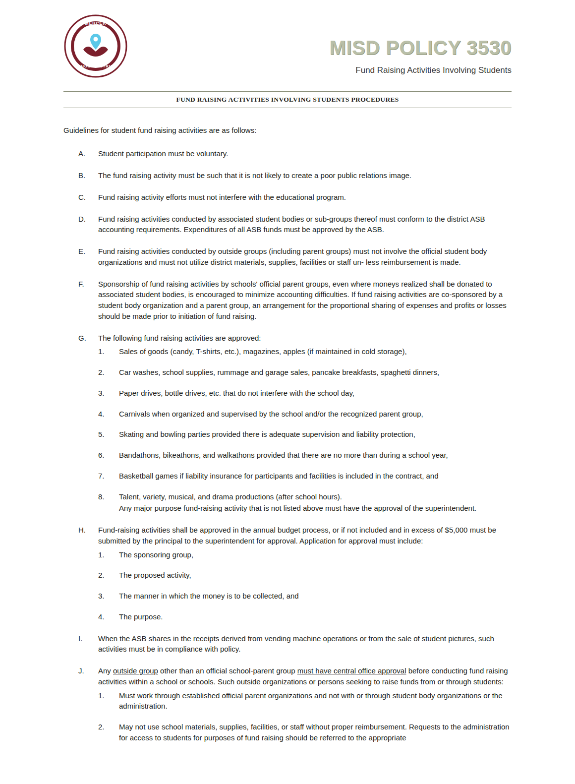MERCER ISLAND SCHOOL DISTRICT
MISD POLICY 3530
Fund Raising Activities Involving Students
Fund Raising Activities Involving Students Procedures
Guidelines for student fund raising activities are as follows:
A.
Student participation must be voluntary.
B.
The fund raising activity must be such that it is not likely to create a poor public relations image.
C.
Fund raising activity efforts must not interfere with the educational program.
D.
Fund raising activities conducted by associated student bodies or sub-groups thereof must conform to the district ASB accounting requirements. Expenditures of all ASB funds must be approved by the ASB.
E.
Fund raising activities conducted by outside groups (including parent groups) must not involve the official student body organizations and must not utilize district materials, supplies, facilities or staff un- less reimbursement is made.
F.
Sponsorship of fund raising activities by schools' official parent groups, even where moneys realized shall be donated to associated student bodies, is encouraged to minimize accounting difficulties. If fund raising activities are co-sponsored by a student body organization and a parent group, an arrangement for the proportional sharing of expenses and profits or losses should be made prior to initiation of fund raising.
G.
The following fund raising activities are approved:
1.
Sales of goods (candy, T-shirts, etc.), magazines, apples (if maintained in cold storage),
2.
Car washes, school supplies, rummage and garage sales, pancake breakfasts, spaghetti dinners,
3.
Paper drives, bottle drives, etc. that do not interfere with the school day,
4.
Carnivals when organized and supervised by the school and/or the recognized parent group,
5.
Skating and bowling parties provided there is adequate supervision and liability protection,
6.
Bandathons, bikeathons, and walkathons provided that there are no more than during a school year,
7.
Basketball games if liability insurance for participants and facilities is included in the contract, and
8.
Talent, variety, musical, and drama productions (after school hours).
Any major purpose fund-raising activity that is not listed above must have the approval of the superintendent.
H.
Fund-raising activities shall be approved in the annual budget process, or if not included and in excess of $5,000 must be submitted by the principal to the superintendent for approval. Application for approval must include:
1.
The sponsoring group,
2.
The proposed activity,
3.
The manner in which the money is to be collected, and
4.
The purpose.
I.
When the ASB shares in the receipts derived from vending machine operations or from the sale of student pictures, such activities must be in compliance with policy.
J.
Any outside group other than an official school-parent group must have central office approval before conducting fund raising activities within a school or schools. Such outside organizations or persons seeking to raise funds from or through students:
1.
Must work through established official parent organizations and not with or through student body organizations or the administration.
2.
May not use school materials, supplies, facilities, or staff without proper reimbursement. Requests to the administration for access to students for purposes of fund raising should be referred to the appropriate